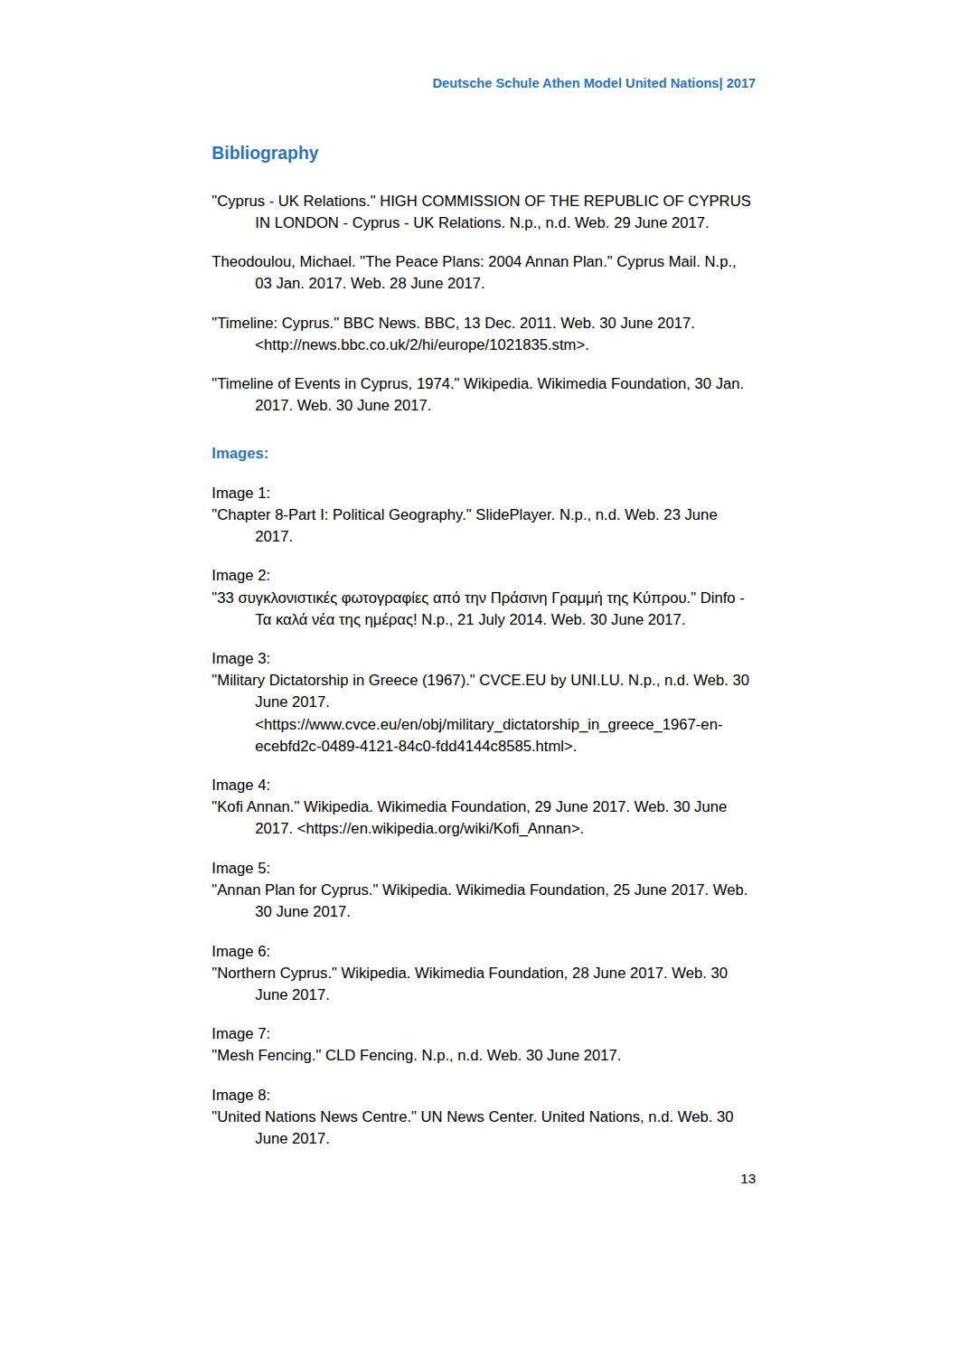Deutsche Schule Athen Model United Nations| 2017
Bibliography
"Cyprus - UK Relations." HIGH COMMISSION OF THE REPUBLIC OF CYPRUS IN LONDON - Cyprus - UK Relations. N.p., n.d. Web. 29 June 2017.
Theodoulou, Michael. "The Peace Plans: 2004 Annan Plan." Cyprus Mail. N.p., 03 Jan. 2017. Web. 28 June 2017.
"Timeline: Cyprus." BBC News. BBC, 13 Dec. 2011. Web. 30 June 2017. <http://news.bbc.co.uk/2/hi/europe/1021835.stm>.
"Timeline of Events in Cyprus, 1974." Wikipedia. Wikimedia Foundation, 30 Jan. 2017. Web. 30 June 2017.
Images:
Image 1:
"Chapter 8-Part I: Political Geography." SlidePlayer. N.p., n.d. Web. 23 June 2017.
Image 2:
"33 συγκλονιστικές φωτογραφίες από την Πράσινη Γραμμή της Κύπρου." Dinfo - Τα καλά νέα της ημέρας! N.p., 21 July 2014. Web. 30 June 2017.
Image 3:
"Military Dictatorship in Greece (1967)." CVCE.EU by UNI.LU. N.p., n.d. Web. 30 June 2017. <https://www.cvce.eu/en/obj/military_dictatorship_in_greece_1967-en-ecebfd2c-0489-4121-84c0-fdd4144c8585.html>.
Image 4:
"Kofi Annan." Wikipedia. Wikimedia Foundation, 29 June 2017. Web. 30 June 2017. <https://en.wikipedia.org/wiki/Kofi_Annan>.
Image 5:
"Annan Plan for Cyprus." Wikipedia. Wikimedia Foundation, 25 June 2017. Web. 30 June 2017.
Image 6:
"Northern Cyprus." Wikipedia. Wikimedia Foundation, 28 June 2017. Web. 30 June 2017.
Image 7:
"Mesh Fencing." CLD Fencing. N.p., n.d. Web. 30 June 2017.
Image 8:
"United Nations News Centre." UN News Center. United Nations, n.d. Web. 30 June 2017.
13